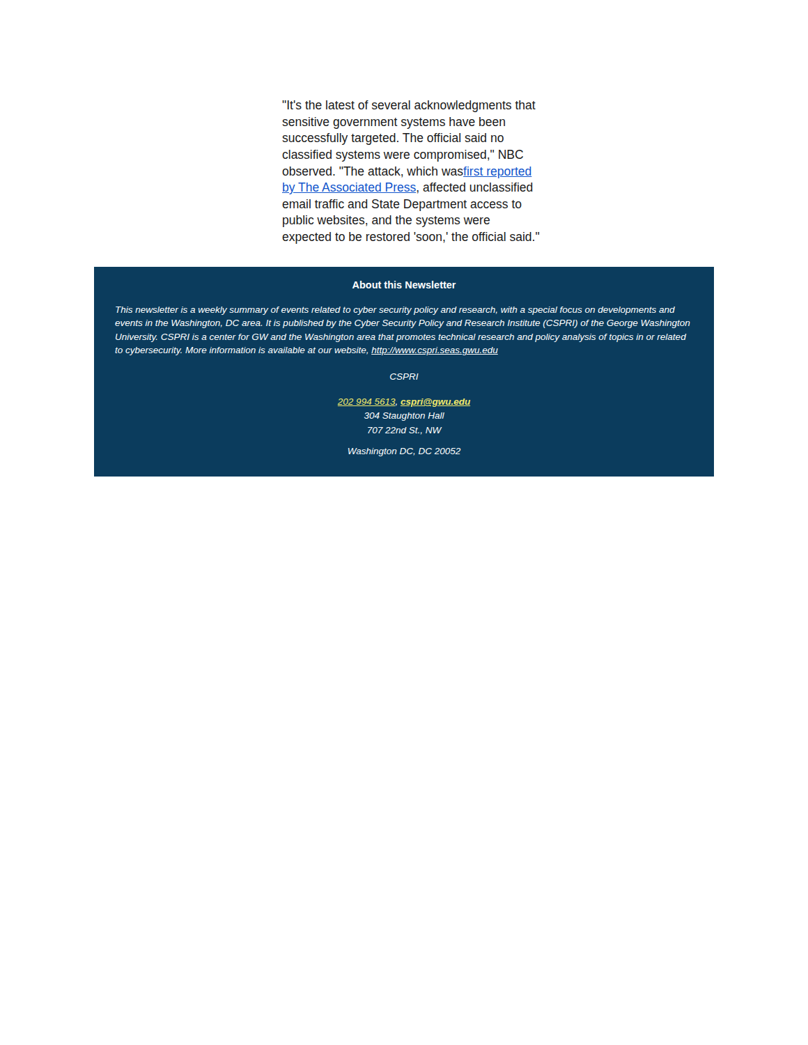"It's the latest of several acknowledgments that sensitive government systems have been successfully targeted. The official said no classified systems were compromised," NBC observed. "The attack, which wasfirst reported by The Associated Press, affected unclassified email traffic and State Department access to public websites, and the systems were expected to be restored 'soon,' the official said."
About this Newsletter
This newsletter is a weekly summary of events related to cyber security policy and research, with a special focus on developments and events in the Washington, DC area. It is published by the Cyber Security Policy and Research Institute (CSPRI) of the George Washington University. CSPRI is a center for GW and the Washington area that promotes technical research and policy analysis of topics in or related to cybersecurity. More information is available at our website, http://www.cspri.seas.gwu.edu
CSPRI
202 994 5613, cspri@gwu.edu
304 Staughton Hall
707 22nd St., NW
Washington DC, DC 20052